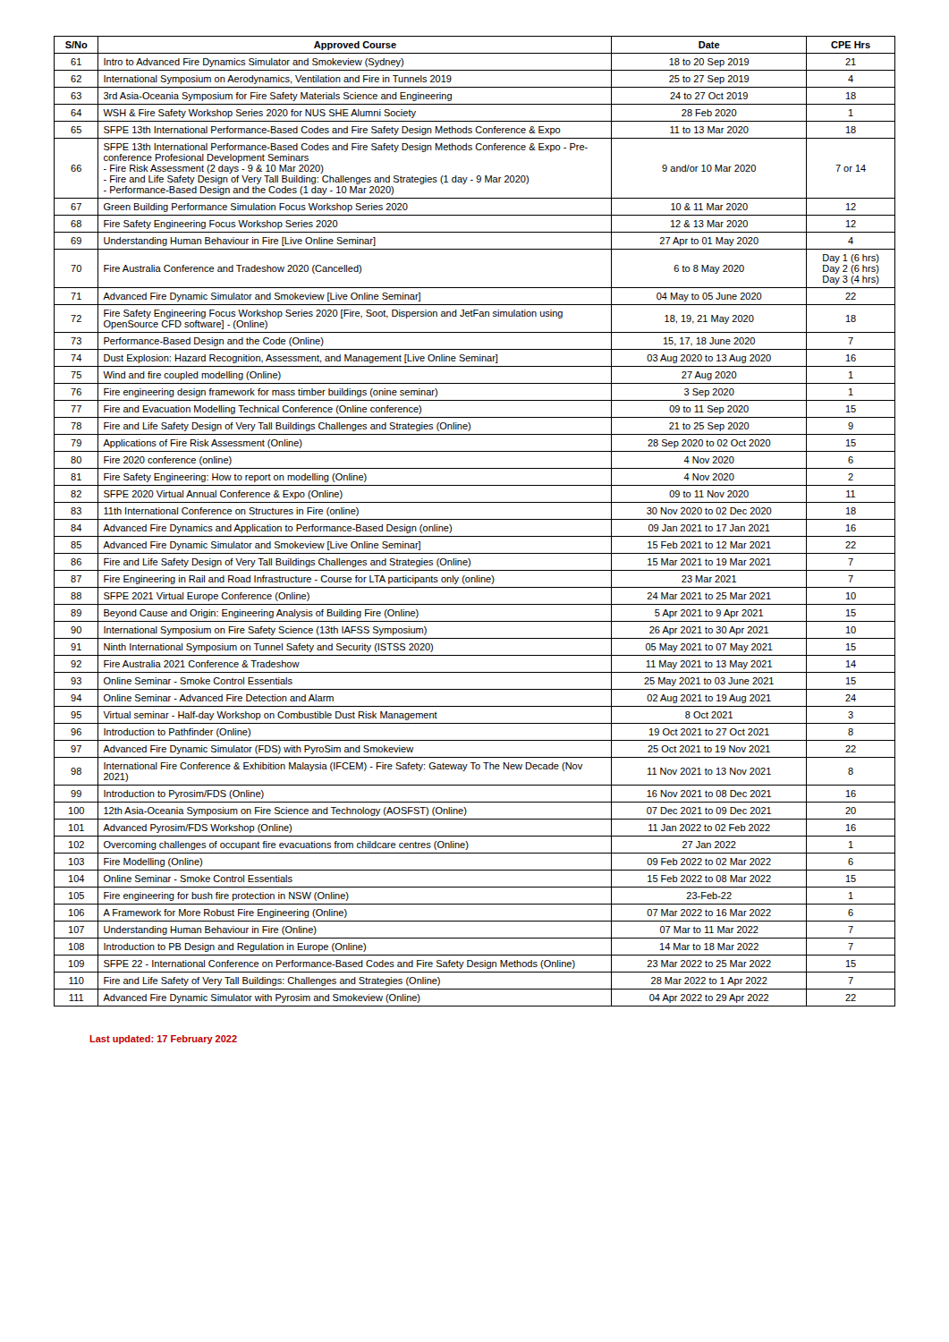| S/No | Approved Course | Date | CPE Hrs |
| --- | --- | --- | --- |
| 61 | Intro to Advanced Fire Dynamics Simulator and Smokeview (Sydney) | 18 to 20 Sep 2019 | 21 |
| 62 | International Symposium on Aerodynamics, Ventilation and Fire in Tunnels 2019 | 25 to 27 Sep 2019 | 4 |
| 63 | 3rd Asia-Oceania Symposium for Fire Safety Materials Science and Engineering | 24 to 27 Oct 2019 | 18 |
| 64 | WSH & Fire Safety Workshop Series 2020 for NUS SHE Alumni Society | 28 Feb 2020 | 1 |
| 65 | SFPE 13th International Performance-Based Codes and Fire Safety Design Methods Conference & Expo | 11 to 13 Mar 2020 | 18 |
| 66 | SFPE 13th International Performance-Based Codes and Fire Safety Design Methods Conference & Expo - Pre-conference Profesional Development Seminars - Fire Risk Assessment (2 days - 9 & 10 Mar 2020) - Fire and Life Safety Design of Very Tall Building: Challenges and Strategies (1 day - 9 Mar 2020) - Performance-Based Design and the Codes (1 day - 10 Mar 2020) | 9 and/or 10 Mar 2020 | 7 or 14 |
| 67 | Green Building Performance Simulation Focus Workshop Series 2020 | 10 & 11 Mar 2020 | 12 |
| 68 | Fire Safety Engineering Focus Workshop Series 2020 | 12 & 13 Mar 2020 | 12 |
| 69 | Understanding Human Behaviour in Fire [Live Online Seminar] | 27 Apr to 01 May 2020 | 4 |
| 70 | Fire Australia Conference and Tradeshow 2020 (Cancelled) | 6 to 8 May 2020 | Day 1 (6 hrs) Day 2 (6 hrs) Day 3 (4 hrs) |
| 71 | Advanced Fire Dynamic Simulator and Smokeview [Live Online Seminar] | 04 May to 05 June 2020 | 22 |
| 72 | Fire Safety Engineering Focus Workshop Series 2020 [Fire, Soot, Dispersion and JetFan simulation using OpenSource CFD software] - (Online) | 18, 19, 21 May 2020 | 18 |
| 73 | Performance-Based Design and the Code (Online) | 15, 17, 18 June 2020 | 7 |
| 74 | Dust Explosion: Hazard Recognition, Assessment, and Management [Live Online Seminar] | 03 Aug 2020 to 13 Aug 2020 | 16 |
| 75 | Wind and fire coupled modelling (Online) | 27 Aug 2020 | 1 |
| 76 | Fire engineering design framework for mass timber buildings (onine seminar) | 3 Sep 2020 | 1 |
| 77 | Fire and Evacuation Modelling Technical Conference (Online conference) | 09 to 11 Sep 2020 | 15 |
| 78 | Fire and Life Safety Design of Very Tall Buildings Challenges and Strategies (Online) | 21 to 25 Sep 2020 | 9 |
| 79 | Applications of Fire Risk Assessment (Online) | 28 Sep 2020 to 02 Oct 2020 | 15 |
| 80 | Fire 2020 conference (online) | 4 Nov 2020 | 6 |
| 81 | Fire Safety Engineering: How to report on modelling (Online) | 4 Nov 2020 | 2 |
| 82 | SFPE 2020 Virtual Annual Conference & Expo (Online) | 09 to 11 Nov 2020 | 11 |
| 83 | 11th International Conference on Structures in Fire (online) | 30 Nov 2020 to 02 Dec 2020 | 18 |
| 84 | Advanced Fire Dynamics and Application to Performance-Based Design (online) | 09 Jan 2021 to 17 Jan 2021 | 16 |
| 85 | Advanced Fire Dynamic Simulator and Smokeview [Live Online Seminar] | 15 Feb 2021 to 12 Mar 2021 | 22 |
| 86 | Fire and Life Safety Design of Very Tall Buildings Challenges and Strategies (Online) | 15 Mar 2021 to 19 Mar 2021 | 7 |
| 87 | Fire Engineering in Rail and Road Infrastructure - Course for LTA participants only (online) | 23 Mar 2021 | 7 |
| 88 | SFPE 2021 Virtual Europe Conference (Online) | 24 Mar 2021 to 25 Mar 2021 | 10 |
| 89 | Beyond Cause and Origin: Engineering Analysis of Building Fire (Online) | 5 Apr 2021 to 9 Apr 2021 | 15 |
| 90 | International Symposium on Fire Safety Science (13th IAFSS Symposium) | 26 Apr 2021 to 30 Apr 2021 | 10 |
| 91 | Ninth International Symposium on Tunnel Safety and Security (ISTSS 2020) | 05 May 2021 to 07 May 2021 | 15 |
| 92 | Fire Australia 2021 Conference & Tradeshow | 11 May 2021 to 13 May 2021 | 14 |
| 93 | Online Seminar - Smoke Control Essentials | 25 May 2021 to 03 June 2021 | 15 |
| 94 | Online Seminar - Advanced Fire Detection and Alarm | 02 Aug 2021 to 19 Aug 2021 | 24 |
| 95 | Virtual seminar - Half-day Workshop on Combustible Dust Risk Management | 8 Oct 2021 | 3 |
| 96 | Introduction to Pathfinder (Online) | 19 Oct 2021 to 27 Oct 2021 | 8 |
| 97 | Advanced Fire Dynamic Simulator (FDS) with PyroSim and Smokeview | 25 Oct 2021 to 19 Nov 2021 | 22 |
| 98 | International Fire Conference & Exhibition Malaysia (IFCEM) - Fire Safety: Gateway To The New Decade (Nov 2021) | 11 Nov 2021 to 13 Nov 2021 | 8 |
| 99 | Introduction to Pyrosim/FDS (Online) | 16 Nov 2021 to 08 Dec 2021 | 16 |
| 100 | 12th Asia-Oceania Symposium on Fire Science and Technology (AOSFST) (Online) | 07 Dec 2021 to 09 Dec 2021 | 20 |
| 101 | Advanced Pyrosim/FDS Workshop (Online) | 11 Jan 2022 to 02 Feb 2022 | 16 |
| 102 | Overcoming challenges of occupant fire evacuations from childcare centres (Online) | 27 Jan 2022 | 1 |
| 103 | Fire Modelling (Online) | 09 Feb 2022 to 02 Mar 2022 | 6 |
| 104 | Online Seminar - Smoke Control Essentials | 15 Feb 2022 to 08 Mar 2022 | 15 |
| 105 | Fire engineering for bush fire protection in NSW (Online) | 23-Feb-22 | 1 |
| 106 | A Framework for More Robust Fire Engineering (Online) | 07 Mar 2022 to 16 Mar 2022 | 6 |
| 107 | Understanding Human Behaviour in Fire (Online) | 07 Mar to 11 Mar 2022 | 7 |
| 108 | Introduction to PB Design and Regulation in Europe (Online) | 14 Mar to 18 Mar 2022 | 7 |
| 109 | SFPE 22 - International Conference on Performance-Based Codes and Fire Safety Design Methods (Online) | 23 Mar 2022 to 25 Mar 2022 | 15 |
| 110 | Fire and Life Safety of Very Tall Buildings: Challenges and Strategies (Online) | 28 Mar 2022 to 1 Apr 2022 | 7 |
| 111 | Advanced Fire Dynamic Simulator with Pyrosim and Smokeview (Online) | 04 Apr 2022 to 29 Apr 2022 | 22 |
Last updated: 17 February 2022